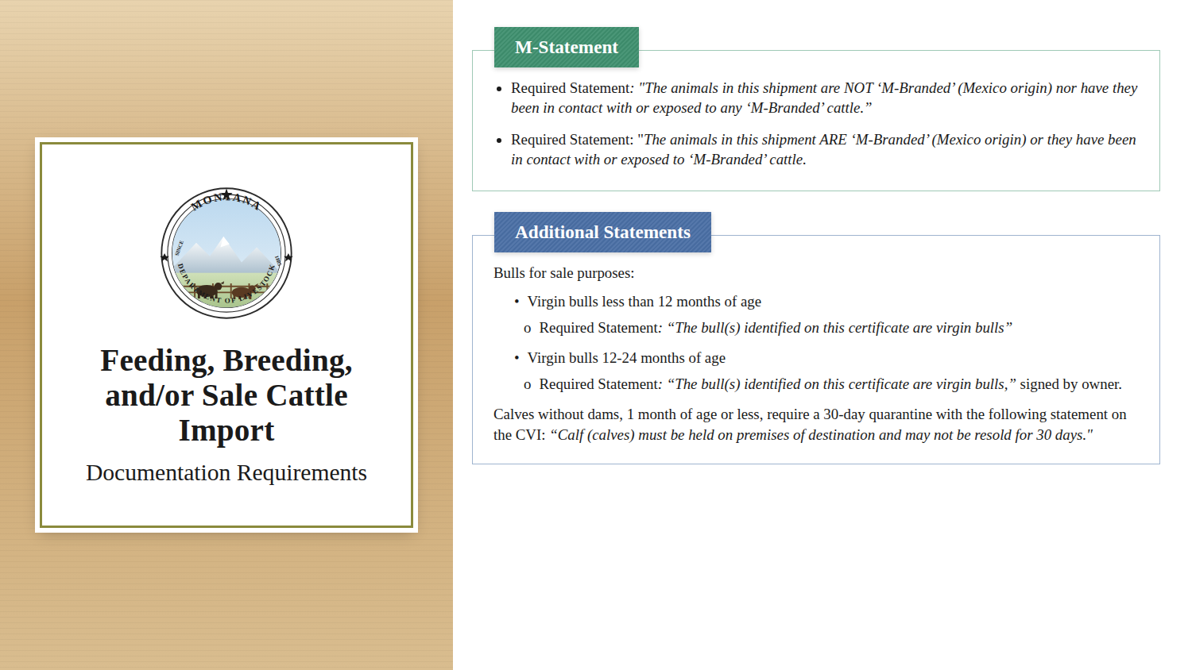MONTANA DEPARTMENT OF LIVESTOCK SINCE 1885
Feeding, Breeding, and/or Sale Cattle Import
Documentation Requirements
M-Statement
Required Statement: "The animals in this shipment are NOT ‘M-Branded’ (Mexico origin) nor have they been in contact with or exposed to any ‘M-Branded’ cattle.”
Required Statement: "The animals in this shipment ARE ‘M-Branded’ (Mexico origin) or they have been in contact with or exposed to ‘M-Branded’ cattle.
Additional Statements
Bulls for sale purposes:
Virgin bulls less than 12 months of age
Required Statement: “The bull(s) identified on this certificate are virgin bulls”
Virgin bulls 12-24 months of age
Required Statement: “The bull(s) identified on this certificate are virgin bulls,” signed by owner.
Calves without dams, 1 month of age or less, require a 30-day quarantine with the following statement on the CVI: “Calf (calves) must be held on premises of destination and may not be resold for 30 days."